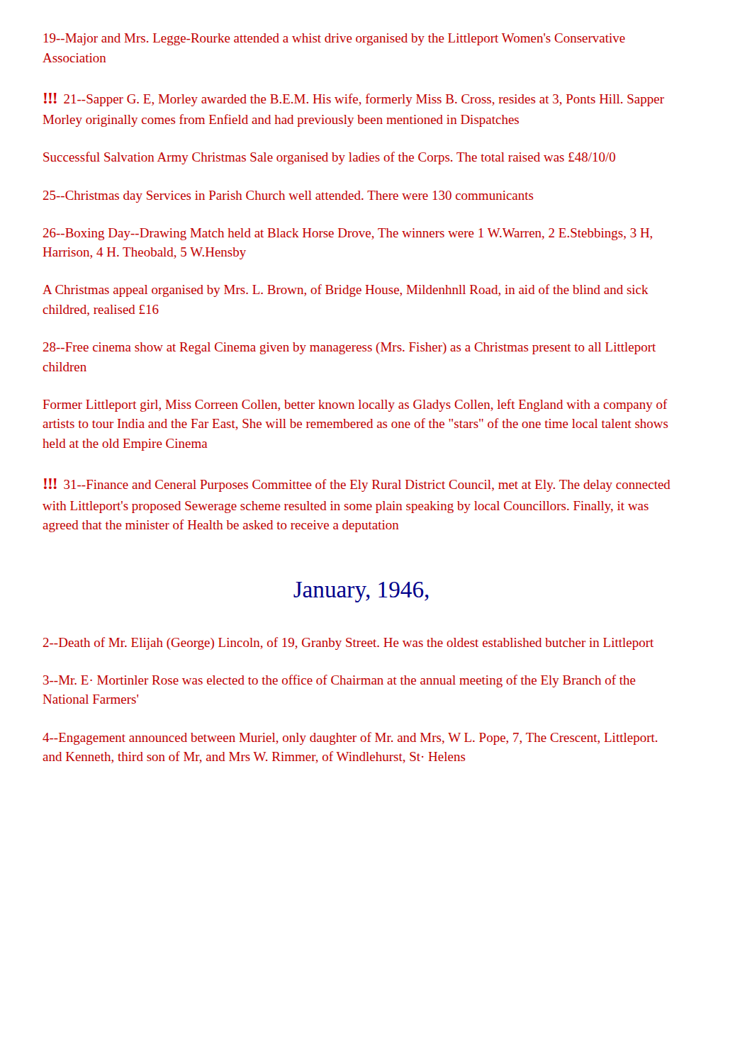19--Major and Mrs. Legge-Rourke attended a whist drive organised by the Littleport Women's Conservative Association
!!! 21--Sapper G. E, Morley awarded the B.E.M. His wife, formerly Miss B. Cross, resides at 3, Ponts Hill. Sapper Morley originally comes from Enfield and had previously been mentioned in Dispatches
Successful Salvation Army Christmas Sale organised by ladies of the Corps. The total raised was £48/10/0
25--Christmas day Services in Parish Church well attended. There were 130 communicants
26--Boxing Day--Drawing Match held at Black Horse Drove, The winners were 1 W.Warren, 2 E.Stebbings, 3 H, Harrison, 4 H. Theobald, 5 W.Hensby
A Christmas appeal organised by Mrs. L. Brown, of Bridge House, Mildenhnll Road, in aid of the blind and sick childred, realised £16
28--Free cinema show at Regal Cinema given by manageress (Mrs. Fisher) as a Christmas present to all Littleport children
Former Littleport girl, Miss Correen Collen, better known locally as Gladys Collen, left England with a company of artists to tour India and the Far East, She will be remembered as one of the "stars" of the one time local talent shows held at the old Empire Cinema
!!! 31--Finance and Ceneral Purposes Committee of the Ely Rural District Council, met at Ely. The delay connected with Littleport's proposed Sewerage scheme resulted in some plain speaking by local Councillors. Finally, it was agreed that the minister of Health be asked to receive a deputation
January, 1946,
2--Death of Mr. Elijah (George) Lincoln, of 19, Granby Street. He was the oldest established butcher in Littleport
3--Mr. E· Mortinler Rose was elected to the office of Chairman at the annual meeting of the Ely Branch of the National Farmers'
4--Engagement announced between Muriel, only daughter of Mr. and Mrs, W L. Pope, 7, The Crescent, Littleport. and Kenneth, third son of Mr, and Mrs W. Rimmer, of Windlehurst, St· Helens